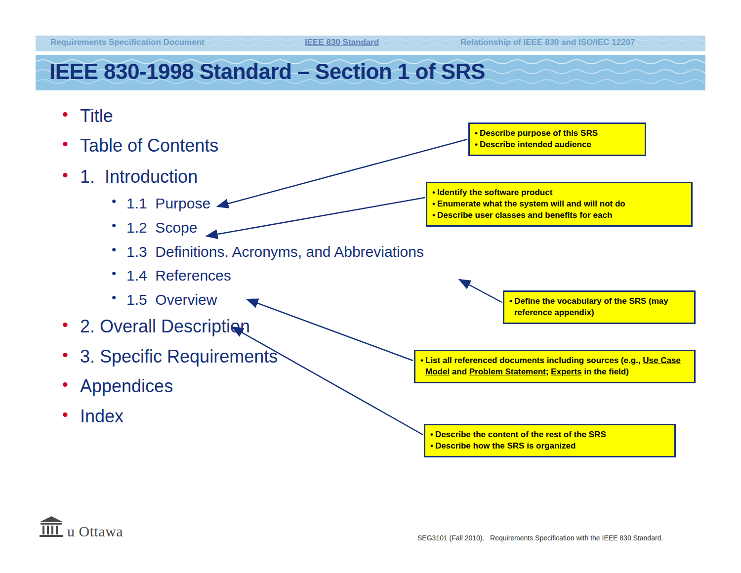Requirements Specification Document IEEE 830 Standard Relationship of IEEE 830 and ISO/IEC 12207
IEEE 830-1998 Standard – Section 1 of SRS
Title
Table of Contents
1. Introduction
1.1 Purpose
1.2 Scope
1.3 Definitions. Acronyms, and Abbreviations
1.4 References
1.5 Overview
2. Overall Description
3. Specific Requirements
Appendices
Index
Describe purpose of this SRS
Describe intended audience
Identify the software product
Enumerate what the system will and will not do
Describe user classes and benefits for each
Define the vocabulary of the SRS (may reference appendix)
List all referenced documents including sources (e.g., Use Case Model and Problem Statement; Experts in the field)
Describe the content of the rest of the SRS
Describe how the SRS is organized
u Ottawa
SEG3101 (Fall 2010). Requirements Specification with the IEEE 830 Standard.